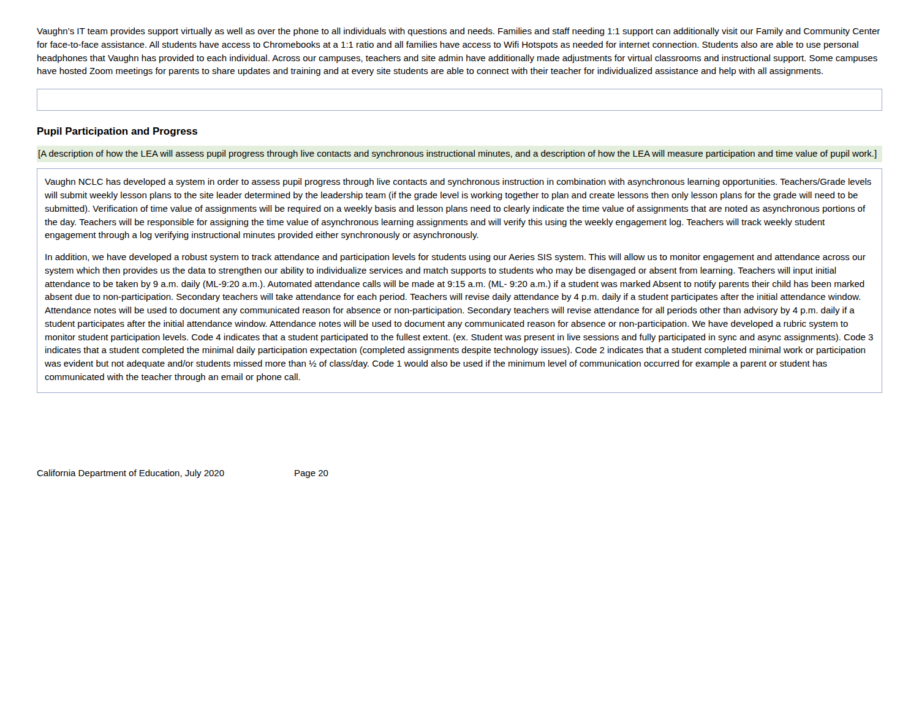Vaughn’s IT team provides support virtually as well as over the phone to all individuals with questions and needs. Families and staff needing 1:1 support can additionally visit our Family and Community Center for face-to-face assistance. All students have access to Chromebooks at a 1:1 ratio and all families have access to Wifi Hotspots as needed for internet connection. Students also are able to use personal headphones that Vaughn has provided to each individual. Across our campuses, teachers and site admin have additionally made adjustments for virtual classrooms and instructional support. Some campuses have hosted Zoom meetings for parents to share updates and training and at every site students are able to connect with their teacher for individualized assistance and help with all assignments.
Pupil Participation and Progress
[A description of how the LEA will assess pupil progress through live contacts and synchronous instructional minutes, and a description of how the LEA will measure participation and time value of pupil work.]
Vaughn NCLC has developed a system in order to assess pupil progress through live contacts and synchronous instruction in combination with asynchronous learning opportunities. Teachers/Grade levels will submit weekly lesson plans to the site leader determined by the leadership team (if the grade level is working together to plan and create lessons then only lesson plans for the grade will need to be submitted). Verification of time value of assignments will be required on a weekly basis and lesson plans need to clearly indicate the time value of assignments that are noted as asynchronous portions of the day. Teachers will be responsible for assigning the time value of asynchronous learning assignments and will verify this using the weekly engagement log. Teachers will track weekly student engagement through a log verifying instructional minutes provided either synchronously or asynchronously.
In addition, we have developed a robust system to track attendance and participation levels for students using our Aeries SIS system. This will allow us to monitor engagement and attendance across our system which then provides us the data to strengthen our ability to individualize services and match supports to students who may be disengaged or absent from learning. Teachers will input initial attendance to be taken by 9 a.m. daily (ML-9:20 a.m.). Automated attendance calls will be made at 9:15 a.m. (ML- 9:20 a.m.) if a student was marked Absent to notify parents their child has been marked absent due to non-participation. Secondary teachers will take attendance for each period. Teachers will revise daily attendance by 4 p.m. daily if a student participates after the initial attendance window. Attendance notes will be used to document any communicated reason for absence or non-participation. Secondary teachers will revise attendance for all periods other than advisory by 4 p.m. daily if a student participates after the initial attendance window. Attendance notes will be used to document any communicated reason for absence or non-participation. We have developed a rubric system to monitor student participation levels. Code 4 indicates that a student participated to the fullest extent. (ex. Student was present in live sessions and fully participated in sync and async assignments). Code 3 indicates that a student completed the minimal daily participation expectation (completed assignments despite technology issues). Code 2 indicates that a student completed minimal work or participation was evident but not adequate and/or students missed more than ½ of class/day. Code 1 would also be used if the minimum level of communication occurred for example a parent or student has communicated with the teacher through an email or phone call.
California Department of Education, July 2020
Page 20